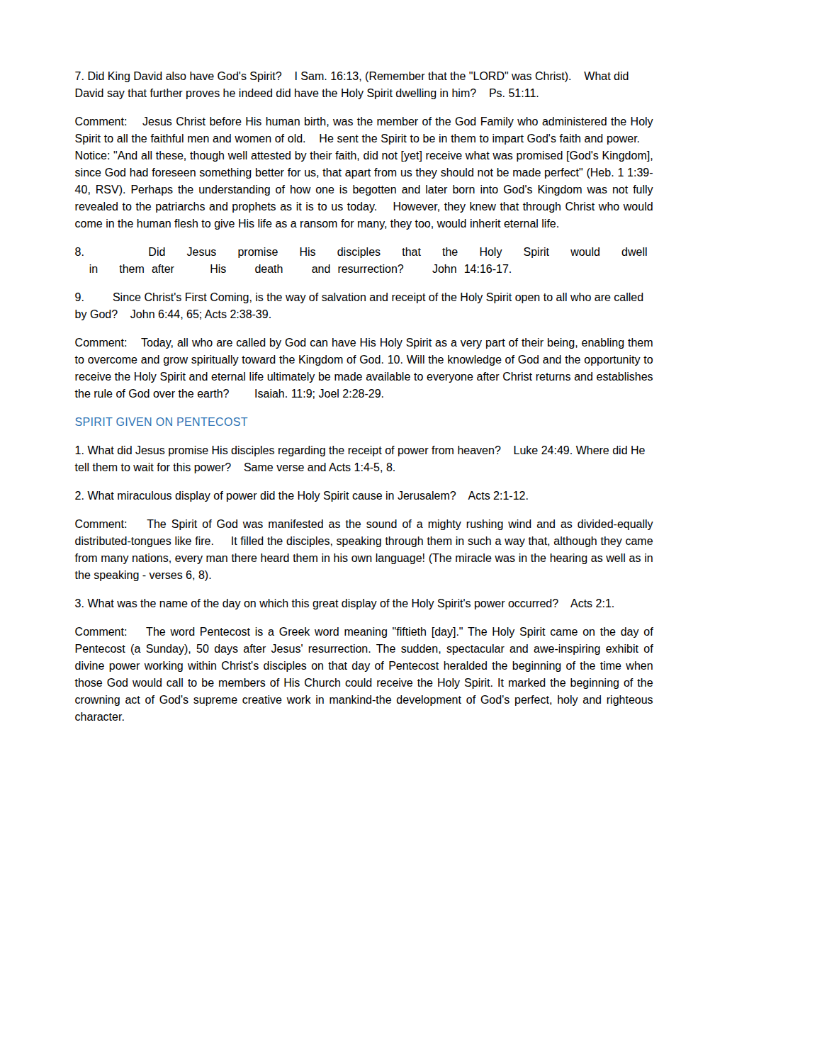7. Did King David also have God's Spirit? I Sam. 16:13, (Remember that the "LORD" was Christ). What did David say that further proves he indeed did have the Holy Spirit dwelling in him? Ps. 51:11.
Comment: Jesus Christ before His human birth, was the member of the God Family who administered the Holy Spirit to all the faithful men and women of old. He sent the Spirit to be in them to impart God's faith and power. Notice: "And all these, though well attested by their faith, did not [yet] receive what was promised [God's Kingdom], since God had foreseen something better for us, that apart from us they should not be made perfect" (Heb. 1 1:39-40, RSV). Perhaps the understanding of how one is begotten and later born into God's Kingdom was not fully revealed to the patriarchs and prophets as it is to us today. However, they knew that through Christ who would come in the human flesh to give His life as a ransom for many, they too, would inherit eternal life.
8. Did Jesus promise His disciples that the Holy Spirit would dwell in them after His death and resurrection? John 14:16-17.
9. Since Christ's First Coming, is the way of salvation and receipt of the Holy Spirit open to all who are called by God? John 6:44, 65; Acts 2:38-39.
Comment: Today, all who are called by God can have His Holy Spirit as a very part of their being, enabling them to overcome and grow spiritually toward the Kingdom of God. 10. Will the knowledge of God and the opportunity to receive the Holy Spirit and eternal life ultimately be made available to everyone after Christ returns and establishes the rule of God over the earth? Isaiah. 11:9; Joel 2:28-29.
SPIRIT GIVEN ON PENTECOST
1. What did Jesus promise His disciples regarding the receipt of power from heaven? Luke 24:49. Where did He tell them to wait for this power? Same verse and Acts 1:4-5, 8.
2. What miraculous display of power did the Holy Spirit cause in Jerusalem? Acts 2:1-12.
Comment: The Spirit of God was manifested as the sound of a mighty rushing wind and as divided-equally distributed-tongues like fire. It filled the disciples, speaking through them in such a way that, although they came from many nations, every man there heard them in his own language! (The miracle was in the hearing as well as in the speaking - verses 6, 8).
3. What was the name of the day on which this great display of the Holy Spirit's power occurred? Acts 2:1.
Comment: The word Pentecost is a Greek word meaning "fiftieth [day]." The Holy Spirit came on the day of Pentecost (a Sunday), 50 days after Jesus' resurrection. The sudden, spectacular and awe-inspiring exhibit of divine power working within Christ's disciples on that day of Pentecost heralded the beginning of the time when those God would call to be members of His Church could receive the Holy Spirit. It marked the beginning of the crowning act of God's supreme creative work in mankind-the development of God's perfect, holy and righteous character.